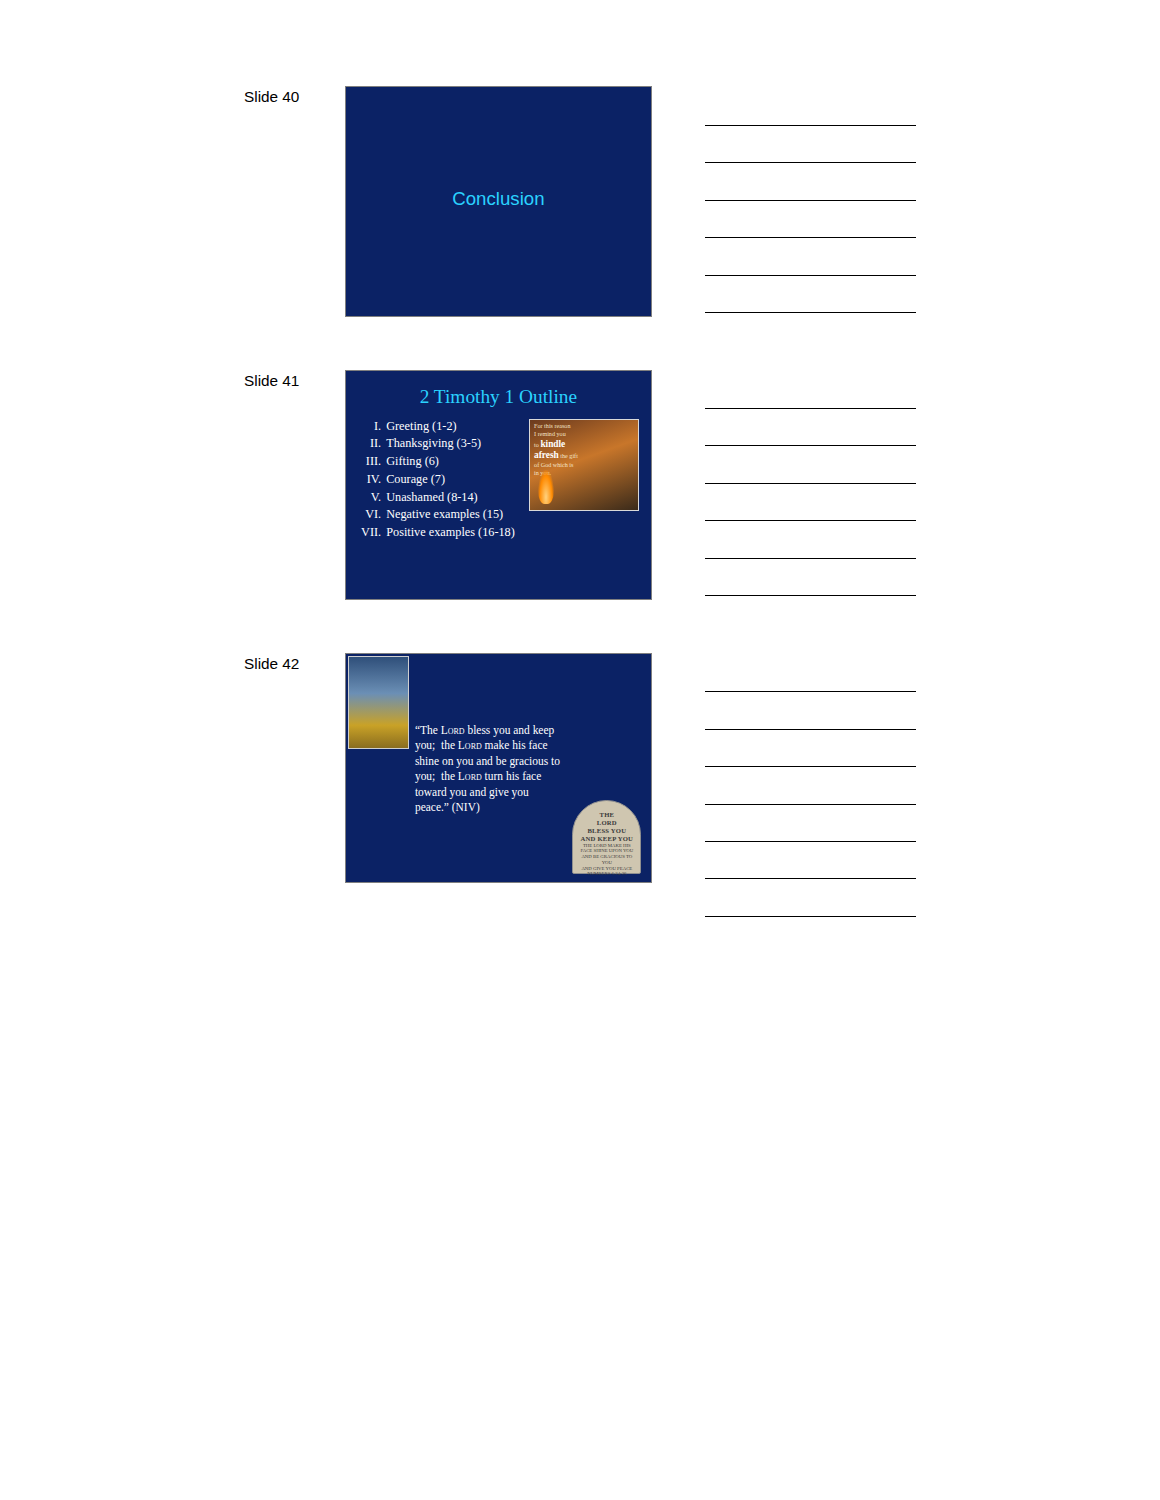Slide 40
Conclusion
Slide 41
2 Timothy 1 Outline
Greeting (1-2)
Thanksgiving (3-5)
Gifting (6)
Courage (7)
Unashamed (8-14)
Negative examples (15)
Positive examples (16-18)
For this reason
I remind you
to kindle
afresh the gift
of God which is
in you.
Slide 42
“The Lord bless you and keep you; the Lord make his face shine on you and be gracious to you; the Lord turn his face toward you and give you peace.” (NIV)
THE
LORD
BLESS YOU
AND KEEP YOU
THE LORD MAKE HIS
FACE SHINE UPON YOU
AND BE GRACIOUS TO YOU
AND GIVE YOU PEACE
NUMBERS 6:24-26